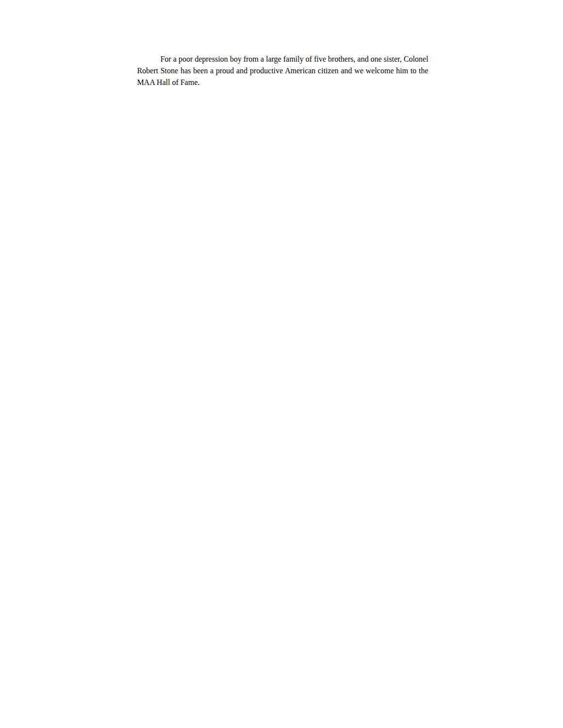For a poor depression boy from a large family of five brothers, and one sister, Colonel Robert Stone has been a proud and productive American citizen and we welcome him to the MAA Hall of Fame.